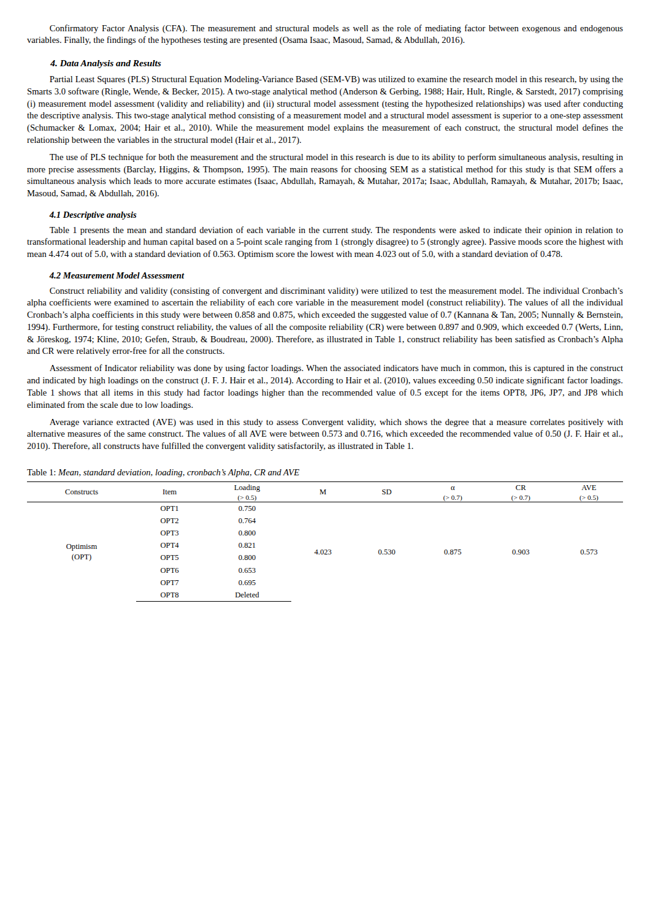Confirmatory Factor Analysis (CFA). The measurement and structural models as well as the role of mediating factor between exogenous and endogenous variables. Finally, the findings of the hypotheses testing are presented (Osama Isaac, Masoud, Samad, & Abdullah, 2016).
4. Data Analysis and Results
Partial Least Squares (PLS) Structural Equation Modeling-Variance Based (SEM-VB) was utilized to examine the research model in this research, by using the Smarts 3.0 software (Ringle, Wende, & Becker, 2015). A two-stage analytical method (Anderson & Gerbing, 1988; Hair, Hult, Ringle, & Sarstedt, 2017) comprising (i) measurement model assessment (validity and reliability) and (ii) structural model assessment (testing the hypothesized relationships) was used after conducting the descriptive analysis. This two-stage analytical method consisting of a measurement model and a structural model assessment is superior to a one-step assessment (Schumacker & Lomax, 2004; Hair et al., 2010). While the measurement model explains the measurement of each construct, the structural model defines the relationship between the variables in the structural model (Hair et al., 2017).
The use of PLS technique for both the measurement and the structural model in this research is due to its ability to perform simultaneous analysis, resulting in more precise assessments (Barclay, Higgins, & Thompson, 1995). The main reasons for choosing SEM as a statistical method for this study is that SEM offers a simultaneous analysis which leads to more accurate estimates (Isaac, Abdullah, Ramayah, & Mutahar, 2017a; Isaac, Abdullah, Ramayah, & Mutahar, 2017b; Isaac, Masoud, Samad, & Abdullah, 2016).
4.1 Descriptive analysis
Table 1 presents the mean and standard deviation of each variable in the current study. The respondents were asked to indicate their opinion in relation to transformational leadership and human capital based on a 5-point scale ranging from 1 (strongly disagree) to 5 (strongly agree). Passive moods score the highest with mean 4.474 out of 5.0, with a standard deviation of 0.563. Optimism score the lowest with mean 4.023 out of 5.0, with a standard deviation of 0.478.
4.2 Measurement Model Assessment
Construct reliability and validity (consisting of convergent and discriminant validity) were utilized to test the measurement model. The individual Cronbach’s alpha coefficients were examined to ascertain the reliability of each core variable in the measurement model (construct reliability). The values of all the individual Cronbach’s alpha coefficients in this study were between 0.858 and 0.875, which exceeded the suggested value of 0.7 (Kannana & Tan, 2005; Nunnally & Bernstein, 1994). Furthermore, for testing construct reliability, the values of all the composite reliability (CR) were between 0.897 and 0.909, which exceeded 0.7 (Werts, Linn, & Jöreskog, 1974; Kline, 2010; Gefen, Straub, & Boudreau, 2000). Therefore, as illustrated in Table 1, construct reliability has been satisfied as Cronbach’s Alpha and CR were relatively error-free for all the constructs.
Assessment of Indicator reliability was done by using factor loadings. When the associated indicators have much in common, this is captured in the construct and indicated by high loadings on the construct (J. F. J. Hair et al., 2014). According to Hair et al. (2010), values exceeding 0.50 indicate significant factor loadings. Table 1 shows that all items in this study had factor loadings higher than the recommended value of 0.5 except for the items OPT8, JP6, JP7, and JP8 which eliminated from the scale due to low loadings.
Average variance extracted (AVE) was used in this study to assess Convergent validity, which shows the degree that a measure correlates positively with alternative measures of the same construct. The values of all AVE were between 0.573 and 0.716, which exceeded the recommended value of 0.50 (J. F. Hair et al., 2010). Therefore, all constructs have fulfilled the convergent validity satisfactorily, as illustrated in Table 1.
Table 1: Mean, standard deviation, loading, cronbach’s Alpha, CR and AVE
| Constructs | Item | Loading (> 0.5) | M | SD | α (> 0.7) | CR (> 0.7) | AVE (> 0.5) |
| --- | --- | --- | --- | --- | --- | --- | --- |
| Optimism (OPT) | OPT1 | 0.750 | 4.023 | 0.530 | 0.875 | 0.903 | 0.573 |
| OPT2 | 0.764 |
| OPT3 | 0.800 |
| OPT4 | 0.821 |
| OPT5 | 0.800 |
| OPT6 | 0.653 |
| OPT7 | 0.695 |
| OPT8 | Deleted |